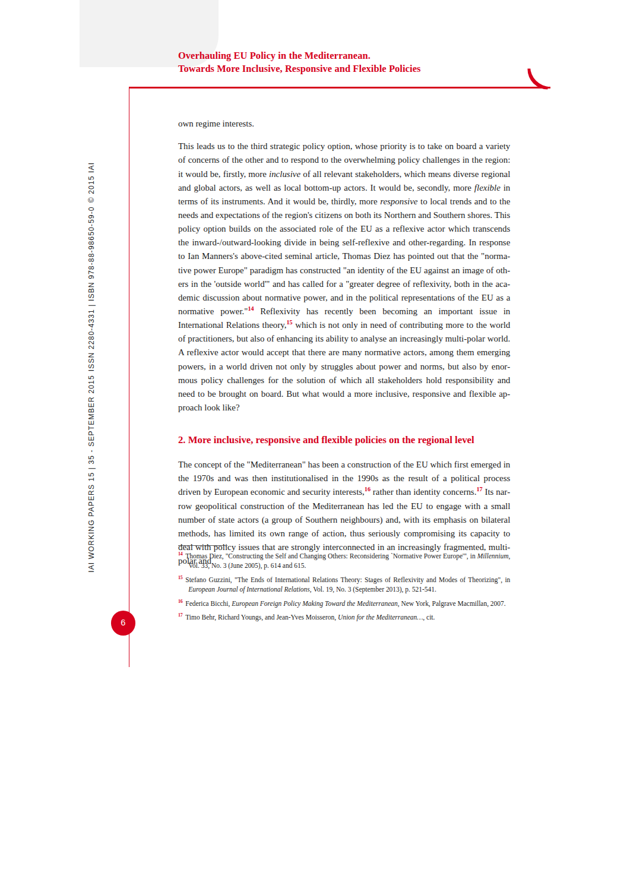Overhauling EU Policy in the Mediterranean.
Towards More Inclusive, Responsive and Flexible Policies
IAI WORKING PAPERS 15 | 35 - SEPTEMBER 2015 ISSN 2280-4331 | ISBN 978-88-98650-59-0 © 2015 IAI
6
own regime interests.
This leads us to the third strategic policy option, whose priority is to take on board a variety of concerns of the other and to respond to the overwhelming policy challenges in the region: it would be, firstly, more inclusive of all relevant stakeholders, which means diverse regional and global actors, as well as local bottom-up actors. It would be, secondly, more flexible in terms of its instruments. And it would be, thirdly, more responsive to local trends and to the needs and expectations of the region's citizens on both its Northern and Southern shores. This policy option builds on the associated role of the EU as a reflexive actor which transcends the inward-/outward-looking divide in being self-reflexive and other-regarding. In response to Ian Manners's above-cited seminal article, Thomas Diez has pointed out that the "normative power Europe" paradigm has constructed "an identity of the EU against an image of others in the 'outside world'" and has called for a "greater degree of reflexivity, both in the academic discussion about normative power, and in the political representations of the EU as a normative power."14 Reflexivity has recently been becoming an important issue in International Relations theory,15 which is not only in need of contributing more to the world of practitioners, but also of enhancing its ability to analyse an increasingly multi-polar world. A reflexive actor would accept that there are many normative actors, among them emerging powers, in a world driven not only by struggles about power and norms, but also by enormous policy challenges for the solution of which all stakeholders hold responsibility and need to be brought on board. But what would a more inclusive, responsive and flexible approach look like?
2. More inclusive, responsive and flexible policies on the regional level
The concept of the "Mediterranean" has been a construction of the EU which first emerged in the 1970s and was then institutionalised in the 1990s as the result of a political process driven by European economic and security interests,16 rather than identity concerns.17 Its narrow geopolitical construction of the Mediterranean has led the EU to engage with a small number of state actors (a group of Southern neighbours) and, with its emphasis on bilateral methods, has limited its own range of action, thus seriously compromising its capacity to deal with policy issues that are strongly interconnected in an increasingly fragmented, multi-polar and
14Thomas Diez, "Constructing the Self and Changing Others: Reconsidering `Normative Power Europe'", in Millennium, Vol. 33, No. 3 (June 2005), p. 614 and 615.
15Stefano Guzzini, "The Ends of International Relations Theory: Stages of Reflexivity and Modes of Theorizing", in European Journal of International Relations, Vol. 19, No. 3 (September 2013), p. 521-541.
16Federica Bicchi, European Foreign Policy Making Toward the Mediterranean, New York, Palgrave Macmillan, 2007.
17Timo Behr, Richard Youngs, and Jean-Yves Moisseron, Union for the Mediterranean…, cit.